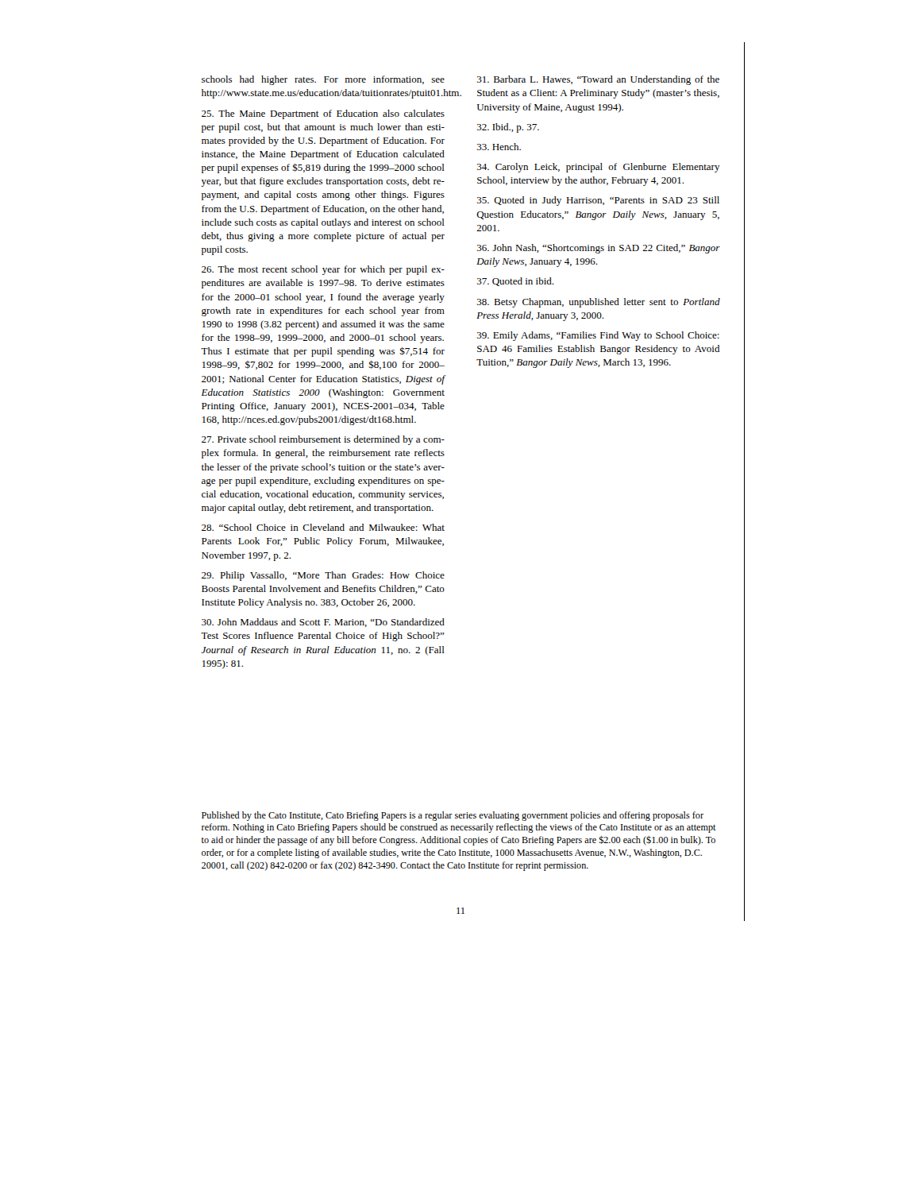schools had higher rates. For more information, see http://www.state.me.us/education/data/tuitionrates/ptuit01.htm.
25. The Maine Department of Education also calculates per pupil cost, but that amount is much lower than estimates provided by the U.S. Department of Education. For instance, the Maine Department of Education calculated per pupil expenses of $5,819 during the 1999–2000 school year, but that figure excludes transportation costs, debt repayment, and capital costs among other things. Figures from the U.S. Department of Education, on the other hand, include such costs as capital outlays and interest on school debt, thus giving a more complete picture of actual per pupil costs.
26. The most recent school year for which per pupil expenditures are available is 1997–98. To derive estimates for the 2000–01 school year, I found the average yearly growth rate in expenditures for each school year from 1990 to 1998 (3.82 percent) and assumed it was the same for the 1998–99, 1999–2000, and 2000–01 school years. Thus I estimate that per pupil spending was $7,514 for 1998–99, $7,802 for 1999–2000, and $8,100 for 2000–2001; National Center for Education Statistics, Digest of Education Statistics 2000 (Washington: Government Printing Office, January 2001), NCES-2001–034, Table 168, http://nces.ed.gov/pubs2001/digest/dt168.html.
27. Private school reimbursement is determined by a complex formula. In general, the reimbursement rate reflects the lesser of the private school’s tuition or the state’s average per pupil expenditure, excluding expenditures on special education, vocational education, community services, major capital outlay, debt retirement, and transportation.
28. “School Choice in Cleveland and Milwaukee: What Parents Look For,” Public Policy Forum, Milwaukee, November 1997, p. 2.
29. Philip Vassallo, “More Than Grades: How Choice Boosts Parental Involvement and Benefits Children,” Cato Institute Policy Analysis no. 383, October 26, 2000.
30. John Maddaus and Scott F. Marion, “Do Standardized Test Scores Influence Parental Choice of High School?” Journal of Research in Rural Education 11, no. 2 (Fall 1995): 81.
31. Barbara L. Hawes, “Toward an Understanding of the Student as a Client: A Preliminary Study” (master’s thesis, University of Maine, August 1994).
32. Ibid., p. 37.
33. Hench.
34. Carolyn Leick, principal of Glenburne Elementary School, interview by the author, February 4, 2001.
35. Quoted in Judy Harrison, “Parents in SAD 23 Still Question Educators,” Bangor Daily News, January 5, 2001.
36. John Nash, “Shortcomings in SAD 22 Cited,” Bangor Daily News, January 4, 1996.
37. Quoted in ibid.
38. Betsy Chapman, unpublished letter sent to Portland Press Herald, January 3, 2000.
39. Emily Adams, “Families Find Way to School Choice: SAD 46 Families Establish Bangor Residency to Avoid Tuition,” Bangor Daily News, March 13, 1996.
Published by the Cato Institute, Cato Briefing Papers is a regular series evaluating government policies and offering proposals for reform. Nothing in Cato Briefing Papers should be construed as necessarily reflecting the views of the Cato Institute or as an attempt to aid or hinder the passage of any bill before Congress. Additional copies of Cato Briefing Papers are $2.00 each ($1.00 in bulk). To order, or for a complete listing of available studies, write the Cato Institute, 1000 Massachusetts Avenue, N.W., Washington, D.C. 20001, call (202) 842-0200 or fax (202) 842-3490. Contact the Cato Institute for reprint permission.
11